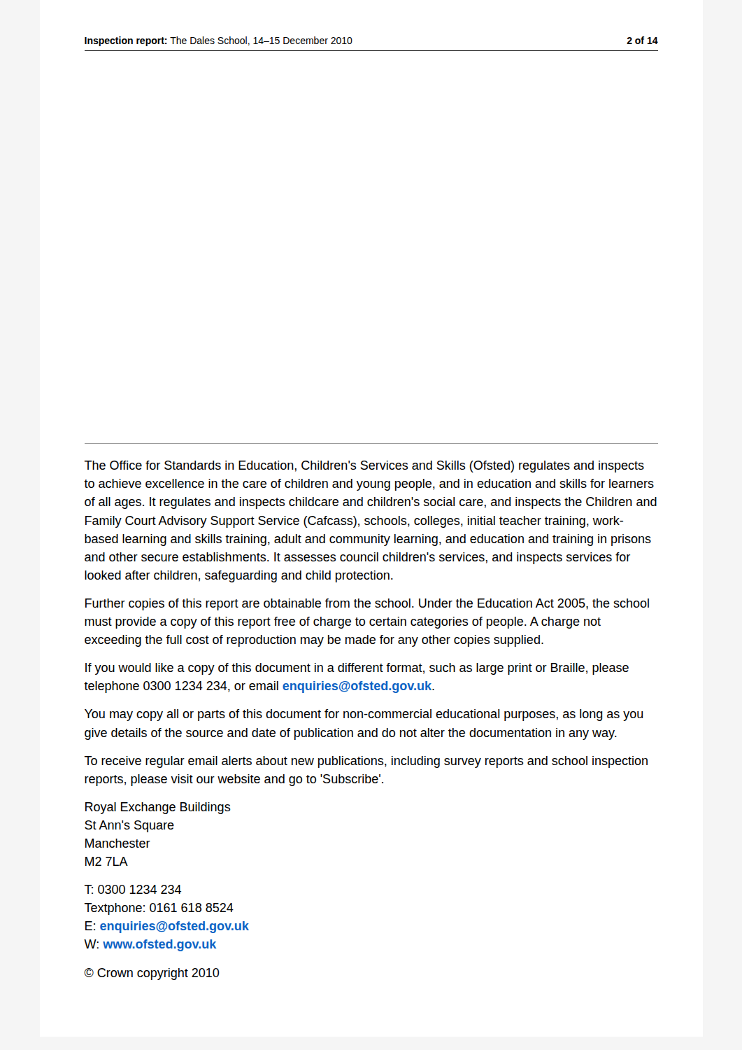Inspection report: The Dales School, 14–15 December 2010
2 of 14
The Office for Standards in Education, Children's Services and Skills (Ofsted) regulates and inspects to achieve excellence in the care of children and young people, and in education and skills for learners of all ages. It regulates and inspects childcare and children's social care, and inspects the Children and Family Court Advisory Support Service (Cafcass), schools, colleges, initial teacher training, work-based learning and skills training, adult and community learning, and education and training in prisons and other secure establishments. It assesses council children's services, and inspects services for looked after children, safeguarding and child protection.
Further copies of this report are obtainable from the school. Under the Education Act 2005, the school must provide a copy of this report free of charge to certain categories of people. A charge not exceeding the full cost of reproduction may be made for any other copies supplied.
If you would like a copy of this document in a different format, such as large print or Braille, please telephone 0300 1234 234, or email enquiries@ofsted.gov.uk.
You may copy all or parts of this document for non-commercial educational purposes, as long as you give details of the source and date of publication and do not alter the documentation in any way.
To receive regular email alerts about new publications, including survey reports and school inspection reports, please visit our website and go to 'Subscribe'.
Royal Exchange Buildings
St Ann's Square
Manchester
M2 7LA
T: 0300 1234 234
Textphone: 0161 618 8524
E: enquiries@ofsted.gov.uk
W: www.ofsted.gov.uk
© Crown copyright 2010